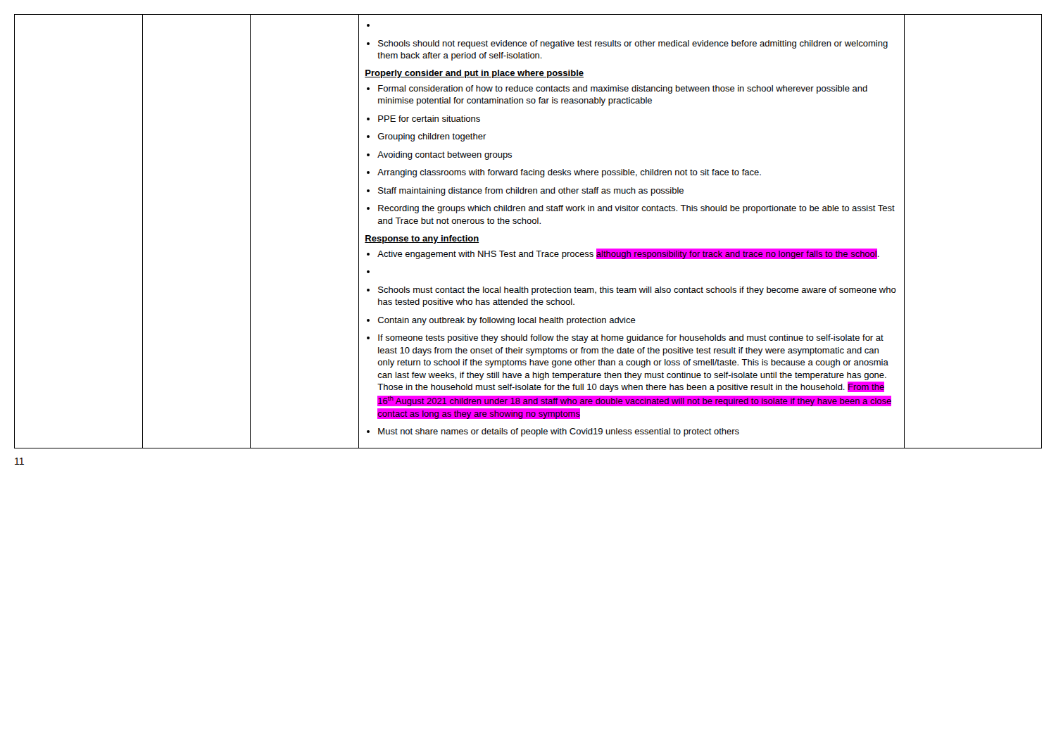| | | | Schools should not request evidence of negative test results or other medical evidence before admitting children or welcoming them back after a period of self-isolation. Properly consider and put in place where possible Formal consideration of how to reduce contacts and maximise distancing between those in school wherever possible and minimise potential for contamination so far is reasonably practicable PPE for certain situations Grouping children together Avoiding contact between groups Arranging classrooms with forward facing desks where possible, children not to sit face to face. Staff maintaining distance from children and other staff as much as possible Recording the groups which children and staff work in and visitor contacts. This should be proportionate to be able to assist Test and Trace but not onerous to the school. Response to any infection Active engagement with NHS Test and Trace process although responsibility for track and trace no longer falls to the school . Schools must contact the local health protection team, this team will also contact schools if they become aware of someone who has tested positive who has attended the school. Contain any outbreak by following local health protection advice If someone tests positive they should follow the stay at home guidance for households and must continue to self-isolate for at least 10 days from the onset of their symptoms or from the date of the positive test result if they were asymptomatic and can only return to school if the symptoms have gone other than a cough or loss of smell/taste. This is because a cough or anosmia can last few weeks, if they still have a high temperature then they must continue to self-isolate until the temperature has gone. Those in the household must self-isolate for the full 10 days when there has been a positive result in the household. From the 16 th August 2021 children under 18 and staff who are double vaccinated will not be required to isolate if they have been a close contact as long as they are showing no symptoms Must not share names or details of people with Covid19 unless essential to protect others | |
11